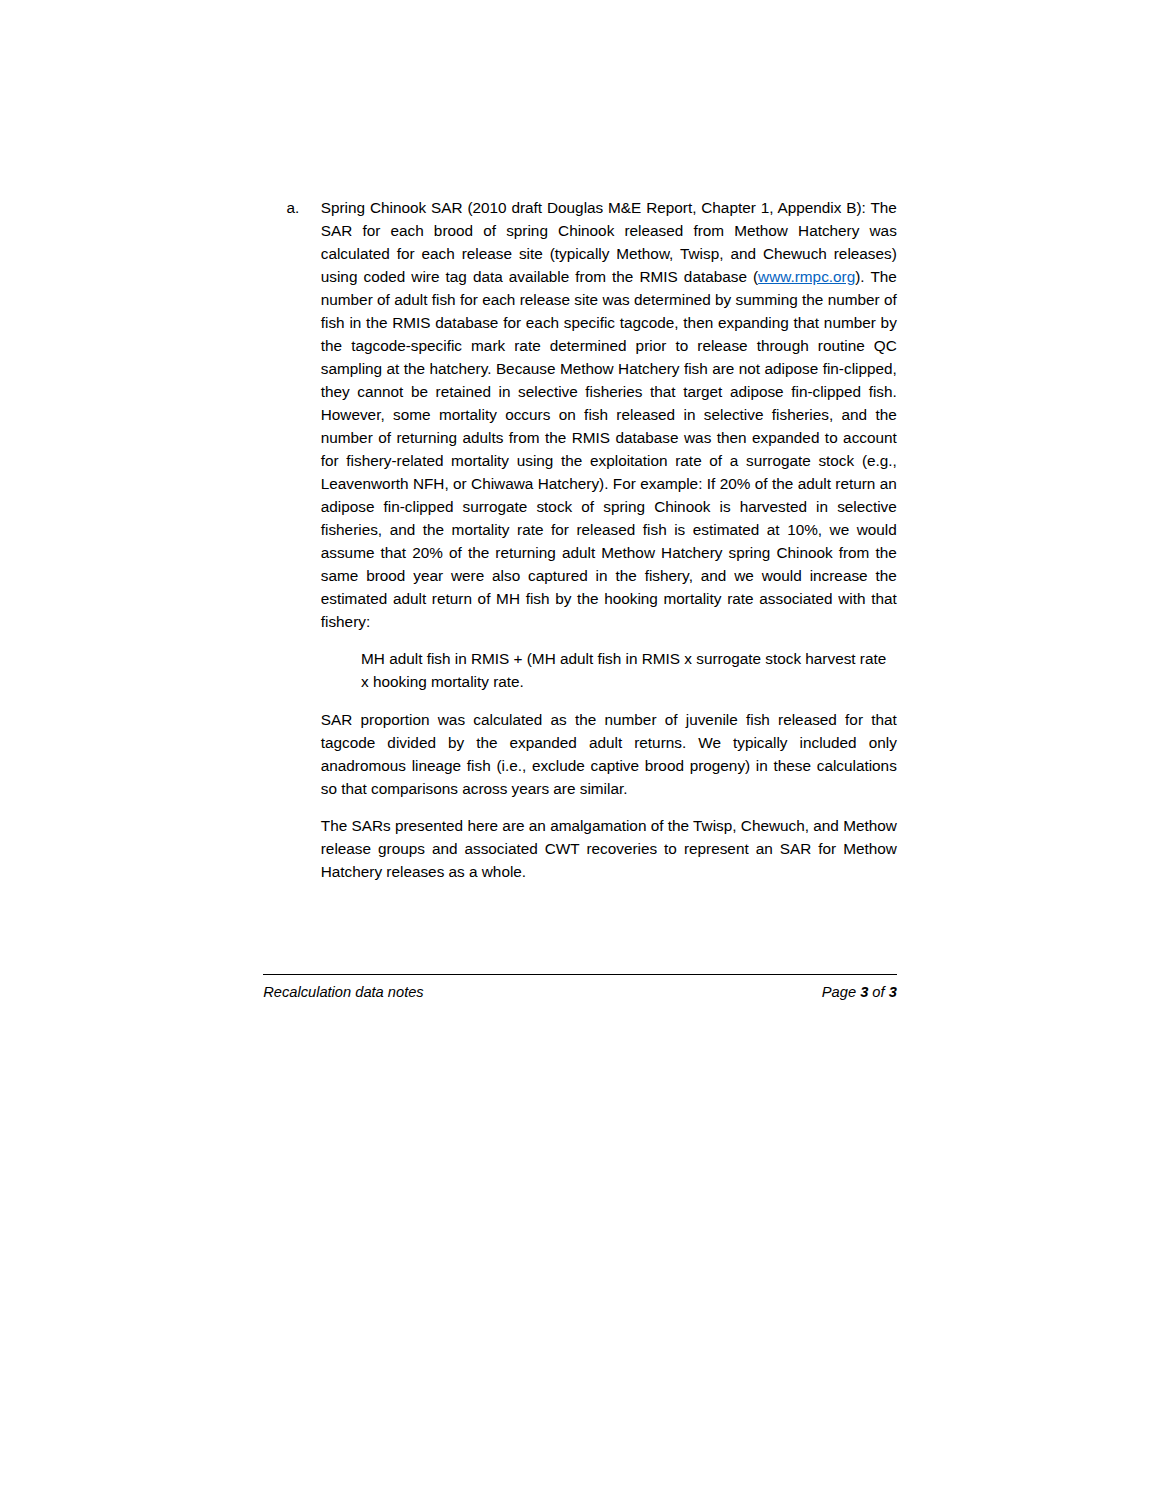Spring Chinook SAR (2010 draft Douglas M&E Report, Chapter 1, Appendix B): The SAR for each brood of spring Chinook released from Methow Hatchery was calculated for each release site (typically Methow, Twisp, and Chewuch releases) using coded wire tag data available from the RMIS database (www.rmpc.org). The number of adult fish for each release site was determined by summing the number of fish in the RMIS database for each specific tagcode, then expanding that number by the tagcode-specific mark rate determined prior to release through routine QC sampling at the hatchery. Because Methow Hatchery fish are not adipose fin-clipped, they cannot be retained in selective fisheries that target adipose fin-clipped fish. However, some mortality occurs on fish released in selective fisheries, and the number of returning adults from the RMIS database was then expanded to account for fishery-related mortality using the exploitation rate of a surrogate stock (e.g., Leavenworth NFH, or Chiwawa Hatchery). For example: If 20% of the adult return an adipose fin-clipped surrogate stock of spring Chinook is harvested in selective fisheries, and the mortality rate for released fish is estimated at 10%, we would assume that 20% of the returning adult Methow Hatchery spring Chinook from the same brood year were also captured in the fishery, and we would increase the estimated adult return of MH fish by the hooking mortality rate associated with that fishery:
MH adult fish in RMIS + (MH adult fish in RMIS x surrogate stock harvest rate x hooking mortality rate.
SAR proportion was calculated as the number of juvenile fish released for that tagcode divided by the expanded adult returns. We typically included only anadromous lineage fish (i.e., exclude captive brood progeny) in these calculations so that comparisons across years are similar.
The SARs presented here are an amalgamation of the Twisp, Chewuch, and Methow release groups and associated CWT recoveries to represent an SAR for Methow Hatchery releases as a whole.
Recalculation data notes Page 3 of 3